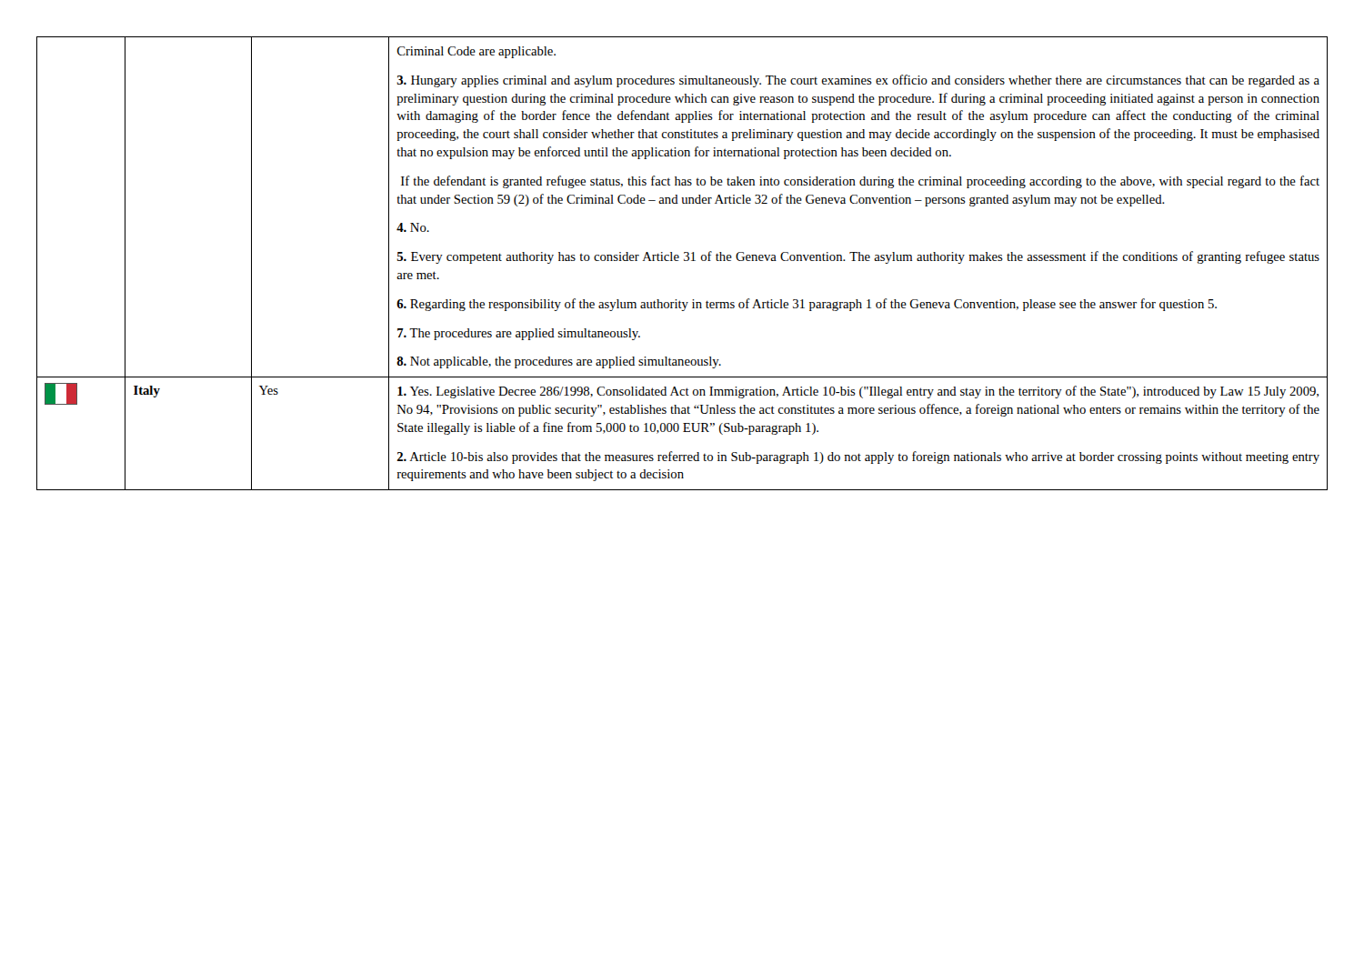| | | | Criminal Code are applicable. 3. Hungary applies criminal and asylum procedures simultaneously. The court examines ex officio and considers whether there are circumstances that can be regarded as a preliminary question during the criminal procedure which can give reason to suspend the procedure. If during a criminal proceeding initiated against a person in connection with damaging of the border fence the defendant applies for international protection and the result of the asylum procedure can affect the conducting of the criminal proceeding, the court shall consider whether that constitutes a preliminary question and may decide accordingly on the suspension of the proceeding. It must be emphasised that no expulsion may be enforced until the application for international protection has been decided on. If the defendant is granted refugee status, this fact has to be taken into consideration during the criminal proceeding according to the above, with special regard to the fact that under Section 59 (2) of the Criminal Code – and under Article 32 of the Geneva Convention – persons granted asylum may not be expelled. 4. No. 5. Every competent authority has to consider Article 31 of the Geneva Convention. The asylum authority makes the assessment if the conditions of granting refugee status are met. 6. Regarding the responsibility of the asylum authority in terms of Article 31 paragraph 1 of the Geneva Convention, please see the answer for question 5. 7. The procedures are applied simultaneously. 8. Not applicable, the procedures are applied simultaneously. |
| | Italy | Yes | 1. Yes. Legislative Decree 286/1998, Consolidated Act on Immigration, Article 10-bis ("Illegal entry and stay in the territory of the State"), introduced by Law 15 July 2009, No 94, "Provisions on public security", establishes that “Unless the act constitutes a more serious offence, a foreign national who enters or remains within the territory of the State illegally is liable of a fine from 5,000 to 10,000 EUR” (Sub-paragraph 1). 2. Article 10-bis also provides that the measures referred to in Sub-paragraph 1) do not apply to foreign nationals who arrive at border crossing points without meeting entry requirements and who have been subject to a decision |